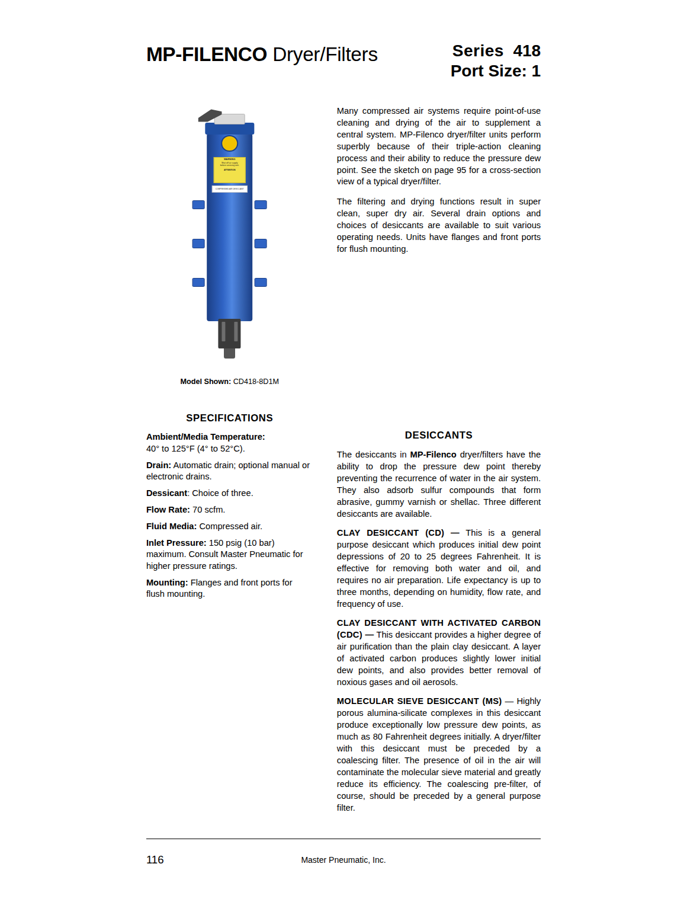MP-FILENCO Dryer/Filters
Series 418
Port Size: 1
WARNING Shut off air supply
before servicing unit.
ATTENTION
COMPRESSED AIR DESICCANT
Model Shown: CD418-8D1M
SPECIFICATIONS
Ambient/Media Temperature:
40° to 125°F (4° to 52°C).
Drain: Automatic drain; optional manual or electronic drains.
Dessicant: Choice of three.
Flow Rate: 70 scfm.
Fluid Media: Compressed air.
Inlet Pressure: 150 psig (10 bar) maximum. Consult Master Pneumatic for higher pressure ratings.
Mounting: Flanges and front ports for flush mounting.
Many compressed air systems require point-of-use cleaning and drying of the air to supplement a central system. MP-Filenco dryer/filter units perform superbly because of their triple-action cleaning process and their ability to reduce the pressure dew point. See the sketch on page 95 for a cross-section view of a typical dryer/filter.
The filtering and drying functions result in super clean, super dry air. Several drain options and choices of desiccants are available to suit various operating needs. Units have flanges and front ports for flush mounting.
DESICCANTS
The desiccants in MP-Filenco dryer/filters have the ability to drop the pressure dew point thereby preventing the recurrence of water in the air system. They also adsorb sulfur compounds that form abrasive, gummy varnish or shellac. Three different desiccants are available.
CLAY DESICCANT (CD) — This is a general purpose desiccant which produces initial dew point depressions of 20 to 25 degrees Fahrenheit. It is effective for removing both water and oil, and requires no air preparation. Life expectancy is up to three months, depending on humidity, flow rate, and frequency of use.
CLAY DESICCANT WITH ACTIVATED CARBON (CDC) — This desiccant provides a higher degree of air purification than the plain clay desiccant. A layer of activated carbon produces slightly lower initial dew points, and also provides better removal of noxious gases and oil aerosols.
MOLECULAR SIEVE DESICCANT (MS) — Highly porous alumina-silicate complexes in this desiccant produce exceptionally low pressure dew points, as much as 80 Fahrenheit degrees initially. A dryer/filter with this desiccant must be preceded by a coalescing filter. The presence of oil in the air will contaminate the molecular sieve material and greatly reduce its efficiency. The coalescing pre-filter, of course, should be preceded by a general purpose filter.
116
Master Pneumatic, Inc.